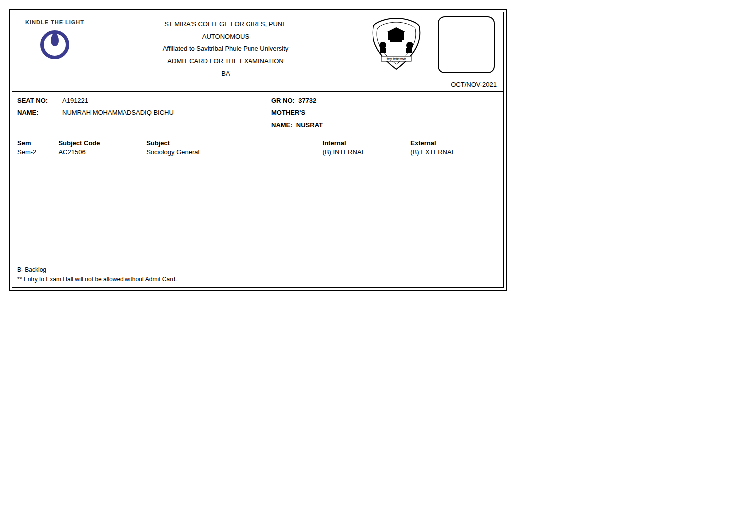KINDLE THE LIGHT
ST MIRA'S COLLEGE FOR GIRLS, PUNE
AUTONOMOUS
Affiliated to Savitribai Phule Pune University
ADMIT CARD FOR THE EXAMINATION
BA
विद्या विनयेन शोभते
OCT/NOV-2021
SEAT NO:
A191221
GR NO: 37732
NAME:
NUMRAH MOHAMMADSADIQ BICHU
MOTHER'S NAME: NUSRAT
| Sem | Subject Code | Subject | Internal | External |
| --- | --- | --- | --- | --- |
| Sem-2 | AC21506 | Sociology General | (B) INTERNAL | (B) EXTERNAL |
B- Backlog
** Entry to Exam Hall will not be allowed without Admit Card.